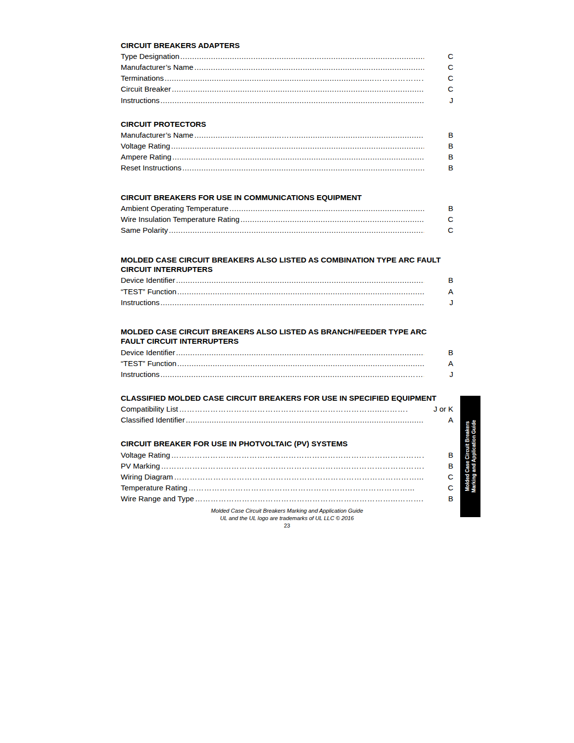CIRCUIT BREAKERS ADAPTERS
Type Designation..........................................................................................................…...........….......... C
Manufacturer’s Name.........................................................................................................…......….…C
Terminations.........................................................................................…………………….…C
Circuit Breaker.....................................................................................................................….. C
Instructions.........................................................................................................................…... J
CIRCUIT PROTECTORS
Manufacturer’s Name.....................................…................................................................................... B
Voltage Rating.................................................................................................................................. B
Ampere Rating................................................................................................................................. B
Reset Instructions.......................................................................................................................... B
CIRCUIT BREAKERS FOR USE IN COMMUNICATIONS EQUIPMENT
Ambient Operating Temperature.........................................................................................….... B
Wire Insulation Temperature Rating.......................................................................................…. C
Same Polarity.........................................................................................................................….…C
MOLDED CASE CIRCUIT BREAKERS ALSO LISTED AS COMBINATION TYPE ARC FAULT
CIRCUIT INTERRUPTERS
Device Identifier.................................................................................................................…....…B
“TEST” Function.................................................................................................................…....…A
Instructions.........................................................................................................................……..... J
MOLDED CASE CIRCUIT BREAKERS ALSO LISTED AS BRANCH/FEEDER TYPE ARC
FAULT CIRCUIT INTERRUPTERS
Device Identifier.........................................................................................................................….... B
“TEST” Function.........................................................................................................…….…....….. A
Instructions.........................................................................................................…….....….... J
CLASSIFIED MOLDED CASE CIRCUIT BREAKERS FOR USE IN SPECIFIED EQUIPMENT
Compatibility List…………………………………………………………………...…………..….…J or K
Classified Identifier.........................................................................................................…..….……A
CIRCUIT BREAKER FOR USE IN PHOTVOLTAIC (PV) SYSTEMS
Voltage Rating……………………………………………………………………………………………. B
PV Marking…………………………………………………………….……………………………. B
Wiring Diagram…………………………………………………………………………………... C
Temperature Rating…………………………………………………………………………... C
Wire Range and Type…………………………………………………………………...………. B
Molded Case Circuit Breakers
Marking and Application Guide
Molded Case Circuit Breakers Marking and Application Guide
UL and the UL logo are trademarks of UL LLC © 2016
23